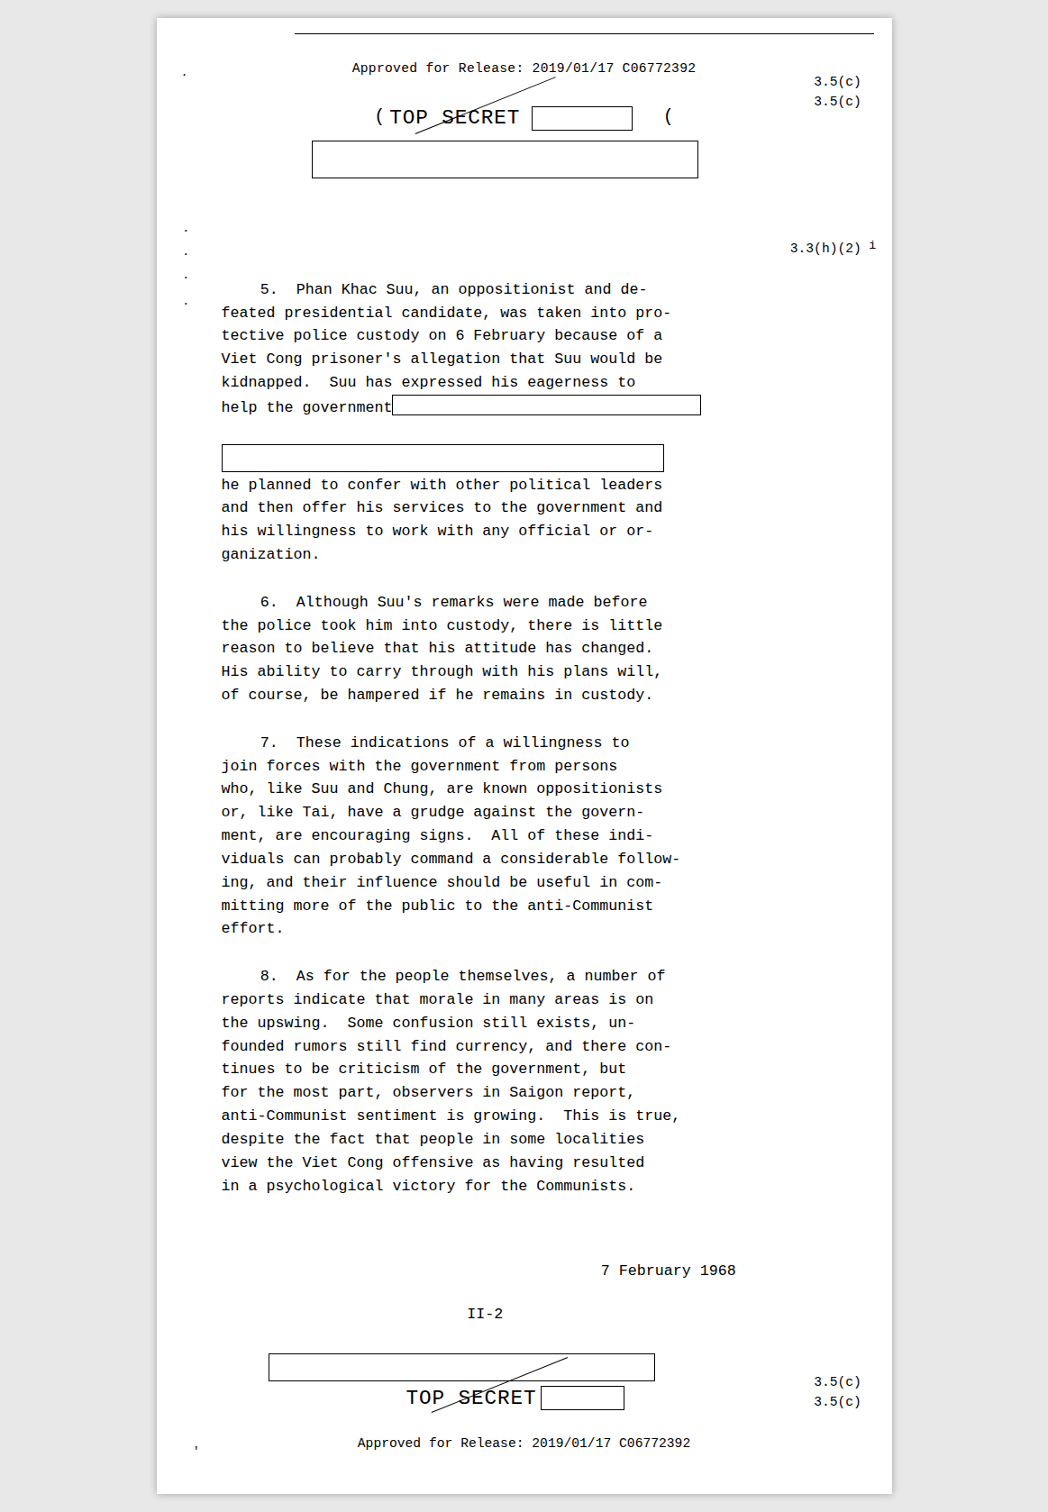Approved for Release: 2019/01/17 C06772392
.
.
.
.
.
'
3.5(c)
3.5(c)
( TOP SECRET (
3.3(h)(2)
i
5. Phan Khac Suu, an oppositionist and de- feated presidential candidate, was taken into pro- tective police custody on 6 February because of a Viet Cong prisoner's allegation that Suu would be kidnapped. Suu has expressed his eagerness to help the government
he planned to confer with other political leaders and then offer his services to the government and his willingness to work with any official or or- ganization.
6. Although Suu's remarks were made before the police took him into custody, there is little reason to believe that his attitude has changed. His ability to carry through with his plans will, of course, be hampered if he remains in custody.
7. These indications of a willingness to join forces with the government from persons who, like Suu and Chung, are known oppositionists or, like Tai, have a grudge against the govern- ment, are encouraging signs. All of these indi- viduals can probably command a considerable follow- ing, and their influence should be useful in com- mitting more of the public to the anti-Communist effort.
8. As for the people themselves, a number of reports indicate that morale in many areas is on the upswing. Some confusion still exists, un- founded rumors still find currency, and there con- tinues to be criticism of the government, but for the most part, observers in Saigon report, anti-Communist sentiment is growing. This is true, despite the fact that people in some localities view the Viet Cong offensive as having resulted in a psychological victory for the Communists.
7 February 1968
II-2
3.5(c)
3.5(c)
TOP SECRET
Approved for Release: 2019/01/17 C06772392